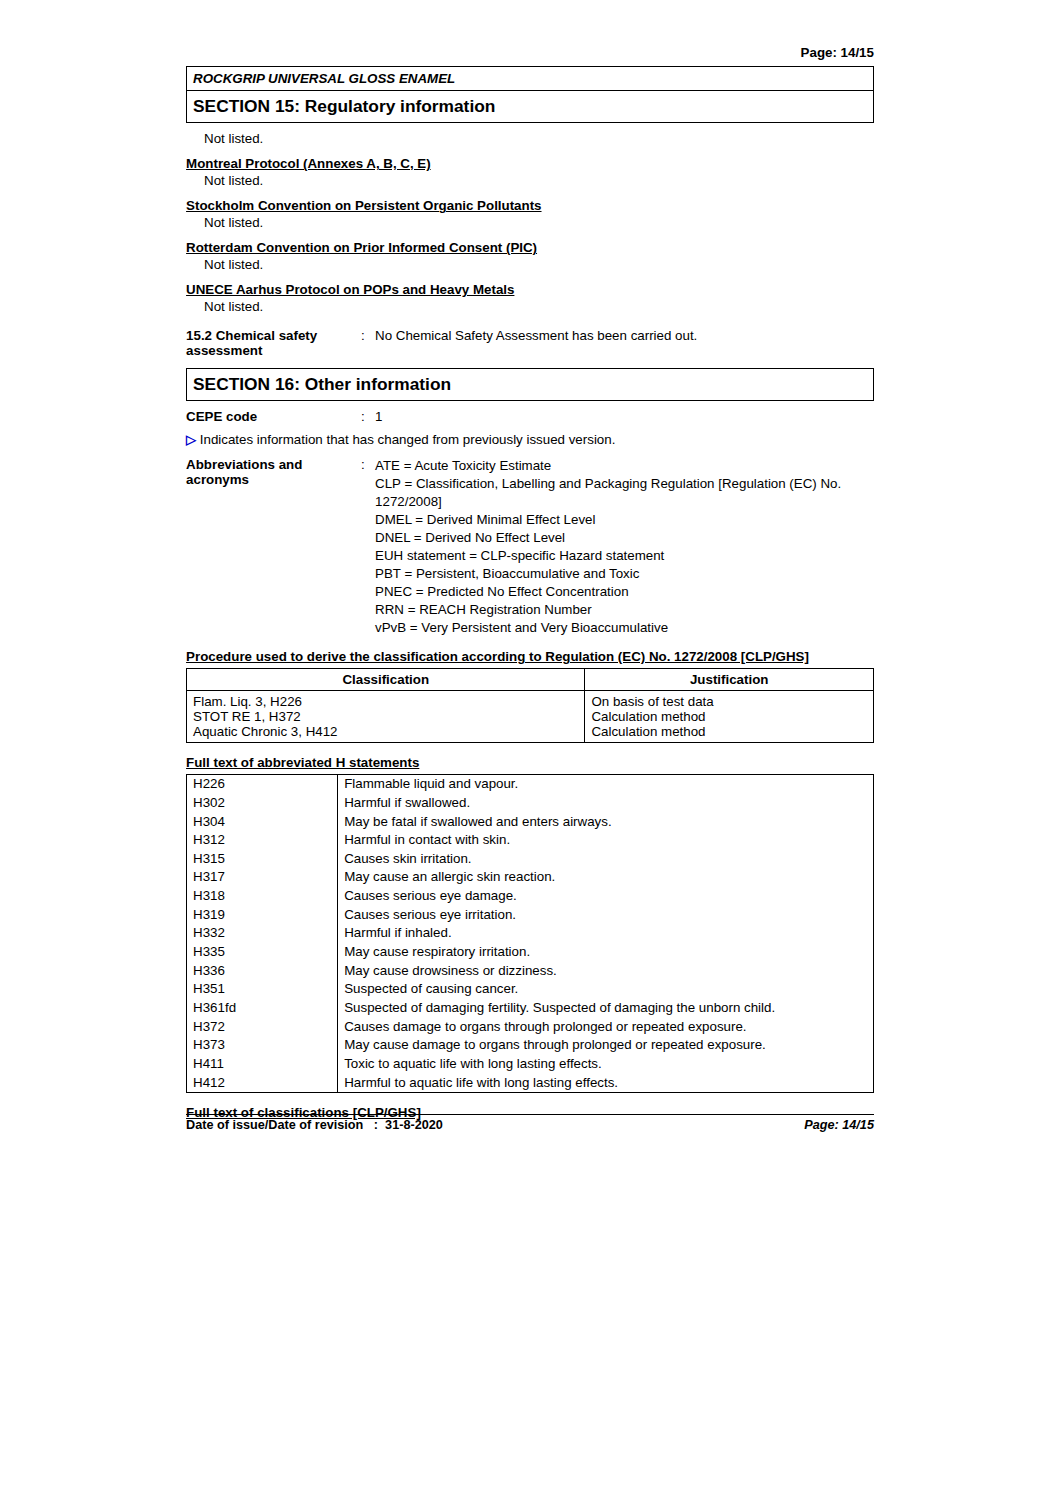Page: 14/15
ROCKGRIP UNIVERSAL GLOSS ENAMEL
SECTION 15: Regulatory information
Not listed.
Montreal Protocol (Annexes A, B, C, E)
Not listed.
Stockholm Convention on Persistent Organic Pollutants
Not listed.
Rotterdam Convention on Prior Informed Consent (PIC)
Not listed.
UNECE Aarhus Protocol on POPs and Heavy Metals
Not listed.
15.2 Chemical safety assessment
:
No Chemical Safety Assessment has been carried out.
SECTION 16: Other information
CEPE code
:
1
▷ Indicates information that has changed from previously issued version.
Abbreviations and acronyms
:
ATE = Acute Toxicity Estimate
CLP = Classification, Labelling and Packaging Regulation [Regulation (EC) No. 1272/2008]
DMEL = Derived Minimal Effect Level
DNEL = Derived No Effect Level
EUH statement = CLP-specific Hazard statement
PBT = Persistent, Bioaccumulative and Toxic
PNEC = Predicted No Effect Concentration
RRN = REACH Registration Number
vPvB = Very Persistent and Very Bioaccumulative
Procedure used to derive the classification according to Regulation (EC) No. 1272/2008 [CLP/GHS]
| Classification | Justification |
| --- | --- |
| Flam. Liq. 3, H226 STOT RE 1, H372 Aquatic Chronic 3, H412 | On basis of test data Calculation method Calculation method |
Full text of abbreviated H statements
| H226 | Flammable liquid and vapour. |
| H302 | Harmful if swallowed. |
| H304 | May be fatal if swallowed and enters airways. |
| H312 | Harmful in contact with skin. |
| H315 | Causes skin irritation. |
| H317 | May cause an allergic skin reaction. |
| H318 | Causes serious eye damage. |
| H319 | Causes serious eye irritation. |
| H332 | Harmful if inhaled. |
| H335 | May cause respiratory irritation. |
| H336 | May cause drowsiness or dizziness. |
| H351 | Suspected of causing cancer. |
| H361fd | Suspected of damaging fertility. Suspected of damaging the unborn child. |
| H372 | Causes damage to organs through prolonged or repeated exposure. |
| H373 | May cause damage to organs through prolonged or repeated exposure. |
| H411 | Toxic to aquatic life with long lasting effects. |
| H412 | Harmful to aquatic life with long lasting effects. |
Full text of classifications [CLP/GHS]
Date of issue/Date of revision : 31-8-2020
Page: 14/15